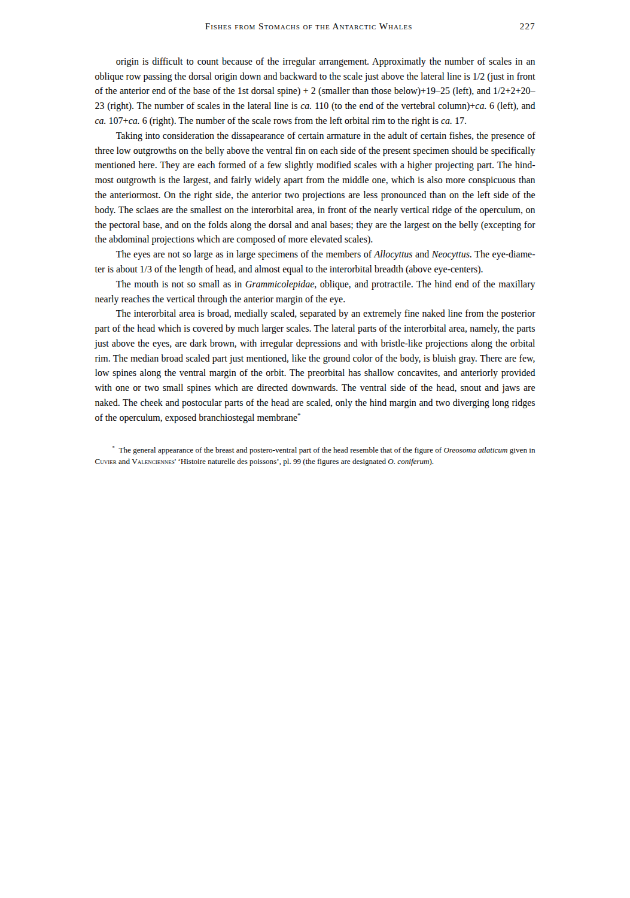Fishes from Stomachs of the Antarctic Whales 227
origin is difficult to count because of the irregular arrangement. Approximatly the number of scales in an oblique row passing the dorsal origin down and backward to the scale just above the lateral line is 1/2 (just in front of the anterior end of the base of the 1st dorsal spine) + 2 (smaller than those below)+19–25 (left), and 1/2+2+20–23 (right). The number of scales in the lateral line is ca. 110 (to the end of the vertebral column)+ca. 6 (left), and ca. 107+ca. 6 (right). The number of the scale rows from the left orbital rim to the right is ca. 17.
Taking into consideration the dissapearance of certain armature in the adult of certain fishes, the presence of three low outgrowths on the belly above the ventral fin on each side of the present specimen should be specifically mentioned here. They are each formed of a few slightly modified scales with a higher projecting part. The hindmost outgrowth is the largest, and fairly widely apart from the middle one, which is also more conspicuous than the anteriormost. On the right side, the anterior two projections are less pronounced than on the left side of the body. The sclaes are the smallest on the interorbital area, in front of the nearly vertical ridge of the operculum, on the pectoral base, and on the folds along the dorsal and anal bases; they are the largest on the belly (excepting for the abdominal projections which are composed of more elevated scales).
The eyes are not so large as in large specimens of the members of Allocyttus and Neocyttus. The eye-diameter is about 1/3 of the length of head, and almost equal to the interorbital breadth (above eye-centers).
The mouth is not so small as in Grammicolepidae, oblique, and protractile. The hind end of the maxillary nearly reaches the vertical through the anterior margin of the eye.
The interorbital area is broad, medially scaled, separated by an extremely fine naked line from the posterior part of the head which is covered by much larger scales. The lateral parts of the interorbital area, namely, the parts just above the eyes, are dark brown, with irregular depressions and with bristle-like projections along the orbital rim. The median broad scaled part just mentioned, like the ground color of the body, is bluish gray. There are few, low spines along the ventral margin of the orbit. The preorbital has shallow concavites, and anteriorly provided with one or two small spines which are directed downwards. The ventral side of the head, snout and jaws are naked. The cheek and postocular parts of the head are scaled, only the hind margin and two diverging long ridges of the operculum, exposed branchiostegal membrane*
* The general appearance of the breast and postero-ventral part of the head resemble that of the figure of Oreosoma atlaticum given in Cuvier and Valenciennes' ‘Histoire naturelle des poissons’, pl. 99 (the figures are designated O. coniferum).